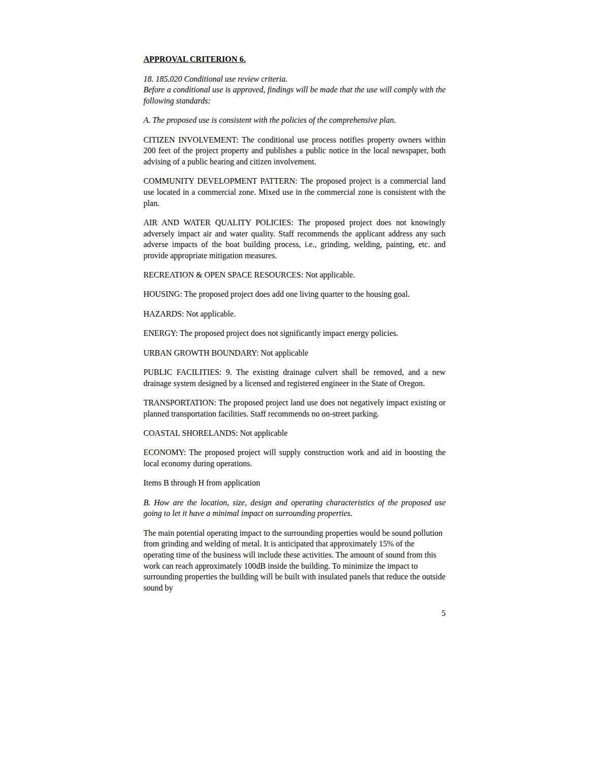APPROVAL CRITERION 6.
18. 185.020 Conditional use review criteria.
Before a conditional use is approved, findings will be made that the use will comply with the following standards:
A. The proposed use is consistent with the policies of the comprehensive plan.
CITIZEN INVOLVEMENT: The conditional use process notifies property owners within 200 feet of the project property and publishes a public notice in the local newspaper, both advising of a public hearing and citizen involvement.
COMMUNITY DEVELOPMENT PATTERN: The proposed project is a commercial land use located in a commercial zone. Mixed use in the commercial zone is consistent with the plan.
AIR AND WATER QUALITY POLICIES: The proposed project does not knowingly adversely impact air and water quality. Staff recommends the applicant address any such adverse impacts of the boat building process, i.e., grinding, welding, painting, etc. and provide appropriate mitigation measures.
RECREATION & OPEN SPACE RESOURCES: Not applicable.
HOUSING: The proposed project does add one living quarter to the housing goal.
HAZARDS: Not applicable.
ENERGY: The proposed project does not significantly impact energy policies.
URBAN GROWTH BOUNDARY: Not applicable
PUBLIC FACILITIES: 9. The existing drainage culvert shall be removed, and a new drainage system designed by a licensed and registered engineer in the State of Oregon.
TRANSPORTATION: The proposed project land use does not negatively impact existing or planned transportation facilities. Staff recommends no on-street parking.
COASTAL SHORELANDS: Not applicable
ECONOMY: The proposed project will supply construction work and aid in boosting the local economy during operations.
Items B through H from application
B. How are the location, size, design and operating characteristics of the proposed use going to let it have a minimal impact on surrounding properties.
The main potential operating impact to the surrounding properties would be sound pollution from grinding and welding of metal. It is anticipated that approximately 15% of the operating time of the business will include these activities. The amount of sound from this work can reach approximately 100dB inside the building. To minimize the impact to surrounding properties the building will be built with insulated panels that reduce the outside sound by
5